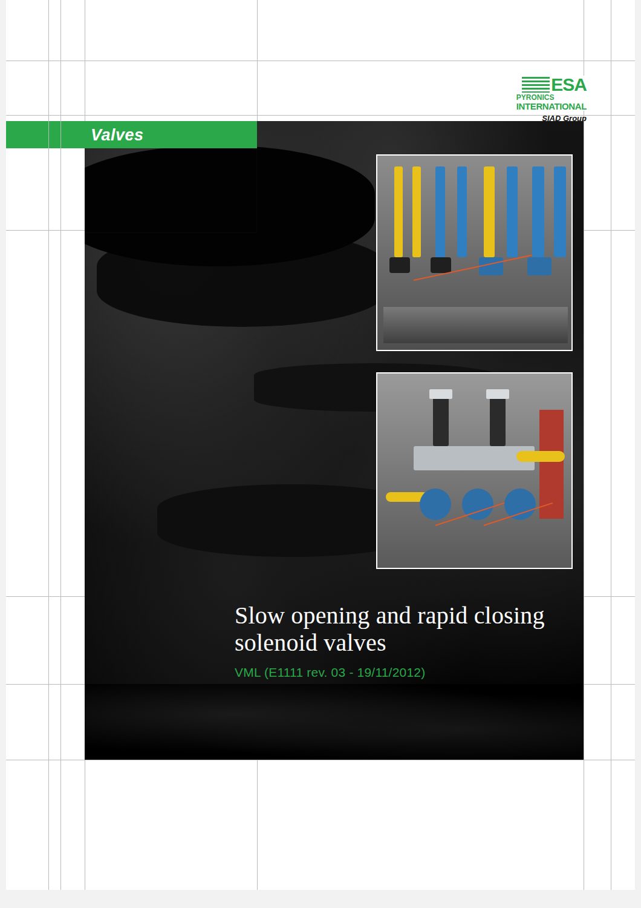ESA PYRONICS INTERNATIONAL
SIAD Group
Valves
Slow opening and rapid closing
solenoid valves
VML (E1111 rev. 03 - 19/11/2012)